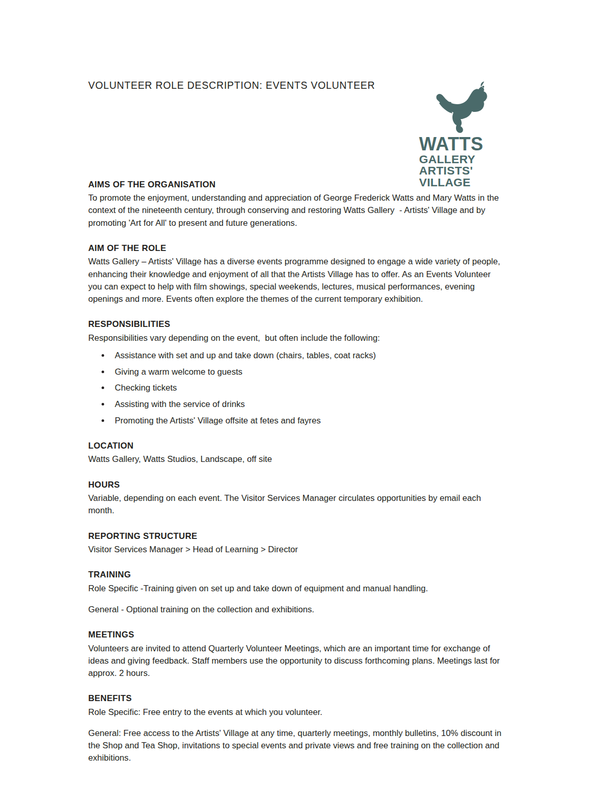WATTS GALLERY ARTISTS' VILLAGE
VOLUNTEER ROLE DESCRIPTION: EVENTS VOLUNTEER
AIMS OF THE ORGANISATION
To promote the enjoyment, understanding and appreciation of George Frederick Watts and Mary Watts in the context of the nineteenth century, through conserving and restoring Watts Gallery - Artists' Village and by promoting 'Art for All' to present and future generations.
AIM OF THE ROLE
Watts Gallery – Artists' Village has a diverse events programme designed to engage a wide variety of people, enhancing their knowledge and enjoyment of all that the Artists Village has to offer. As an Events Volunteer you can expect to help with film showings, special weekends, lectures, musical performances, evening openings and more. Events often explore the themes of the current temporary exhibition.
RESPONSIBILITIES
Responsibilities vary depending on the event, but often include the following:
Assistance with set and up and take down (chairs, tables, coat racks)
Giving a warm welcome to guests
Checking tickets
Assisting with the service of drinks
Promoting the Artists' Village offsite at fetes and fayres
LOCATION
Watts Gallery, Watts Studios, Landscape, off site
HOURS
Variable, depending on each event. The Visitor Services Manager circulates opportunities by email each month.
REPORTING STRUCTURE
Visitor Services Manager > Head of Learning > Director
TRAINING
Role Specific -Training given on set up and take down of equipment and manual handling.
General - Optional training on the collection and exhibitions.
MEETINGS
Volunteers are invited to attend Quarterly Volunteer Meetings, which are an important time for exchange of ideas and giving feedback. Staff members use the opportunity to discuss forthcoming plans. Meetings last for approx. 2 hours.
BENEFITS
Role Specific: Free entry to the events at which you volunteer.
General: Free access to the Artists' Village at any time, quarterly meetings, monthly bulletins, 10% discount in the Shop and Tea Shop, invitations to special events and private views and free training on the collection and exhibitions.